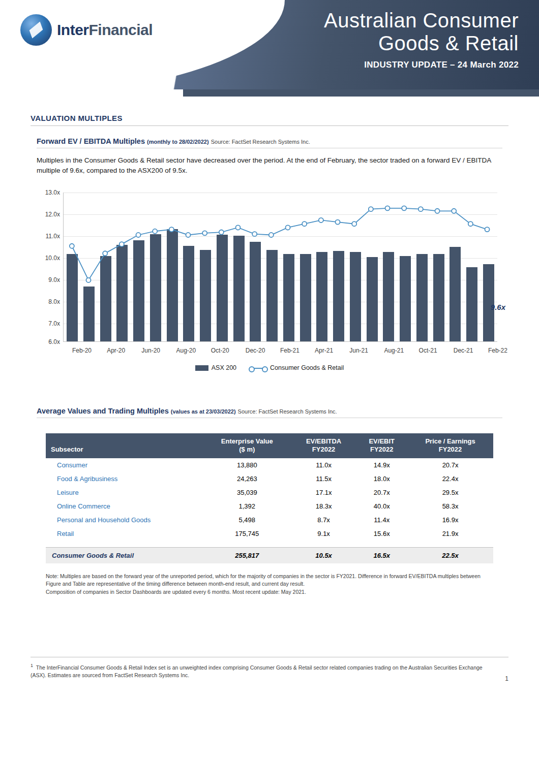InterFinancial
Australian Consumer
Goods & Retail
INDUSTRY UPDATE – 24 March 2022
VALUATION MULTIPLES
Forward EV / EBITDA Multiples (monthly to 28/02/2022) Source: FactSet Research Systems Inc.
Multiples in the Consumer Goods & Retail sector have decreased over the period. At the end of February, the sector traded on a forward EV / EBITDA multiple of 9.6x, compared to the ASX200 of 9.5x.
13.0x
12.0x
11.0x
10.0x
9.0x
8.0x
7.0x
6.0x
9.6x
Feb-20 Apr-20 Jun-20 Aug-20 Oct-20 Dec-20 Feb-21 Apr-21 Jun-21 Aug-21 Oct-21 Dec-21 Feb-22
ASX 200 Consumer Goods & Retail
Average Values and Trading Multiples (values as at 23/03/2022) Source: FactSet Research Systems Inc.
| Subsector | Enterprise Value ($ m) | EV/EBITDA FY2022 | EV/EBIT FY2022 | Price / Earnings FY2022 |
| --- | --- | --- | --- | --- |
| Consumer | 13,880 | 11.0x | 14.9x | 20.7x |
| Food & Agribusiness | 24,263 | 11.5x | 18.0x | 22.4x |
| Leisure | 35,039 | 17.1x | 20.7x | 29.5x |
| Online Commerce | 1,392 | 18.3x | 40.0x | 58.3x |
| Personal and Household Goods | 5,498 | 8.7x | 11.4x | 16.9x |
| Retail | 175,745 | 9.1x | 15.6x | 21.9x |
| Consumer Goods & Retail | 255,817 | 10.5x | 16.5x | 22.5x |
Note: Multiples are based on the forward year of the unreported period, which for the majority of companies in the sector is FY2021. Difference in forward EV/EBITDA multiples between Figure and Table are representative of the timing difference between month-end result, and current day result.
Composition of companies in Sector Dashboards are updated every 6 months. Most recent update: May 2021.
1 The InterFinancial Consumer Goods & Retail Index set is an unweighted index comprising Consumer Goods & Retail sector related companies trading on the Australian Securities Exchange (ASX). Estimates are sourced from FactSet Research Systems Inc.
1